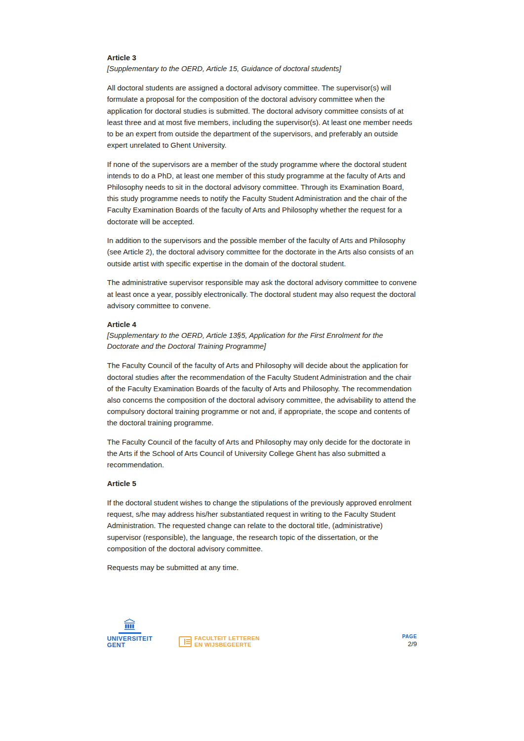Article 3
[Supplementary to the OERD, Article 15, Guidance of doctoral students]
All doctoral students are assigned a doctoral advisory committee. The supervisor(s) will formulate a proposal for the composition of the doctoral advisory committee when the application for doctoral studies is submitted. The doctoral advisory committee consists of at least three and at most five members, including the supervisor(s). At least one member needs to be an expert from outside the department of the supervisors, and preferably an outside expert unrelated to Ghent University.
If none of the supervisors are a member of the study programme where the doctoral student intends to do a PhD, at least one member of this study programme at the faculty of Arts and Philosophy needs to sit in the doctoral advisory committee. Through its Examination Board, this study programme needs to notify the Faculty Student Administration and the chair of the Faculty Examination Boards of the faculty of Arts and Philosophy whether the request for a doctorate will be accepted.
In addition to the supervisors and the possible member of the faculty of Arts and Philosophy (see Article 2), the doctoral advisory committee for the doctorate in the Arts also consists of an outside artist with specific expertise in the domain of the doctoral student.
The administrative supervisor responsible may ask the doctoral advisory committee to convene at least once a year, possibly electronically. The doctoral student may also request the doctoral advisory committee to convene.
Article 4
[Supplementary to the OERD, Article 13§5, Application for the First Enrolment for the Doctorate and the Doctoral Training Programme]
The Faculty Council of the faculty of Arts and Philosophy will decide about the application for doctoral studies after the recommendation of the Faculty Student Administration and the chair of the Faculty Examination Boards of the faculty of Arts and Philosophy. The recommendation also concerns the composition of the doctoral advisory committee, the advisability to attend the compulsory doctoral training programme or not and, if appropriate, the scope and contents of the doctoral training programme.
The Faculty Council of the faculty of Arts and Philosophy may only decide for the doctorate in the Arts if the School of Arts Council of University College Ghent has also submitted a recommendation.
Article 5
If the doctoral student wishes to change the stipulations of the previously approved enrolment request, s/he may address his/her substantiated request in writing to the Faculty Student Administration. The requested change can relate to the doctoral title, (administrative) supervisor (responsible), the language, the research topic of the dissertation, or the composition of the doctoral advisory committee.
Requests may be submitted at any time.
🏛
UNIVERSITEIT GENT
FACULTEIT LETTEREN
EN WIJSBEGEERTE
PAGE
2/9